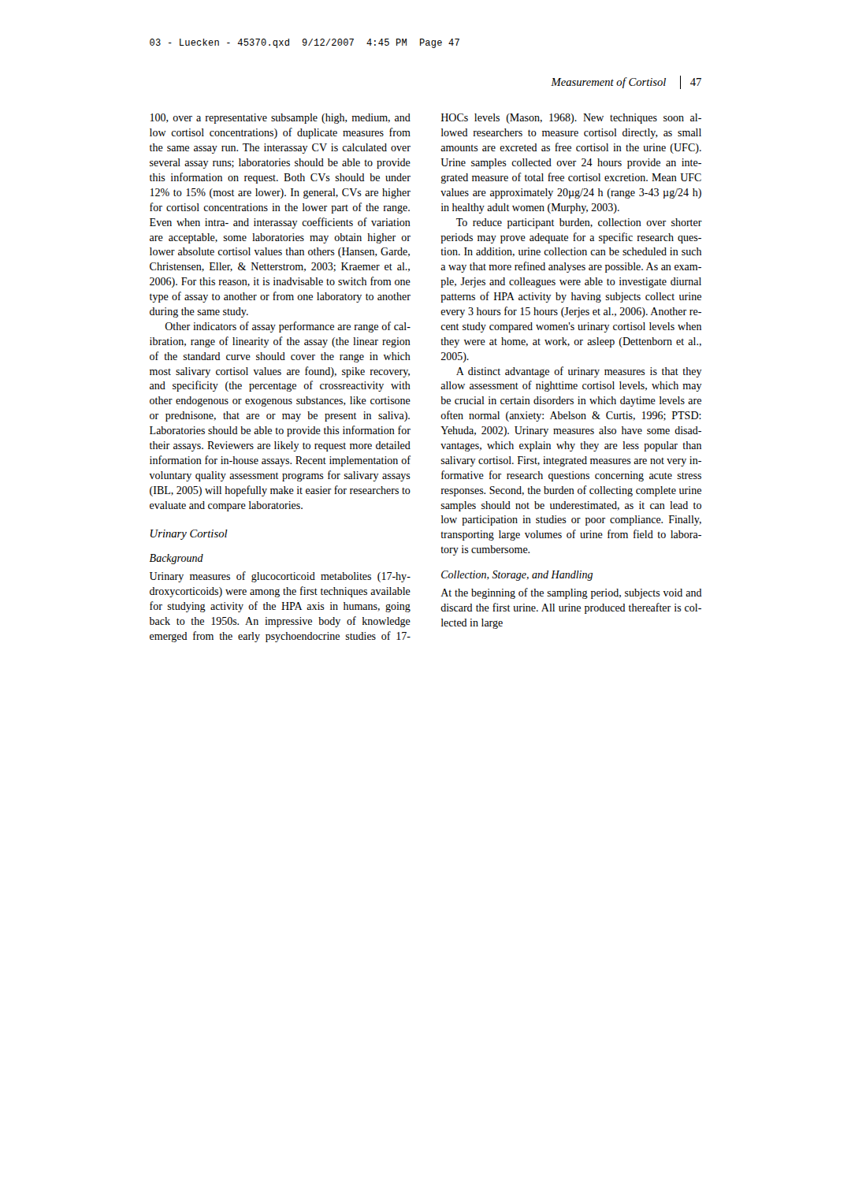03 - Luecken - 45370.qxd 9/12/2007 4:45 PM Page 47
Measurement of Cortisol 47
100, over a representative subsample (high, medium, and low cortisol concentrations) of duplicate measures from the same assay run. The interassay CV is calculated over several assay runs; laboratories should be able to provide this information on request. Both CVs should be under 12% to 15% (most are lower). In general, CVs are higher for cortisol concentrations in the lower part of the range. Even when intra- and interassay coefficients of variation are acceptable, some laboratories may obtain higher or lower absolute cortisol values than others (Hansen, Garde, Christensen, Eller, & Netterstrom, 2003; Kraemer et al., 2006). For this reason, it is inadvisable to switch from one type of assay to another or from one laboratory to another during the same study.
Other indicators of assay performance are range of calibration, range of linearity of the assay (the linear region of the standard curve should cover the range in which most salivary cortisol values are found), spike recovery, and specificity (the percentage of crossreactivity with other endogenous or exogenous substances, like cortisone or prednisone, that are or may be present in saliva). Laboratories should be able to provide this information for their assays. Reviewers are likely to request more detailed information for in-house assays. Recent implementation of voluntary quality assessment programs for salivary assays (IBL, 2005) will hopefully make it easier for researchers to evaluate and compare laboratories.
Urinary Cortisol
Background
Urinary measures of glucocorticoid metabolites (17-hydroxycorticoids) were among the first techniques available for studying activity of the HPA axis in humans, going back to the 1950s. An impressive body of knowledge emerged from the early psychoendocrine studies of 17-HOCs levels (Mason, 1968). New techniques soon allowed researchers to measure cortisol directly, as small amounts are excreted as free cortisol in the urine (UFC). Urine samples collected over 24 hours provide an integrated measure of total free cortisol excretion. Mean UFC values are approximately 20µg/24 h (range 3-43 µg/24 h) in healthy adult women (Murphy, 2003).
To reduce participant burden, collection over shorter periods may prove adequate for a specific research question. In addition, urine collection can be scheduled in such a way that more refined analyses are possible. As an example, Jerjes and colleagues were able to investigate diurnal patterns of HPA activity by having subjects collect urine every 3 hours for 15 hours (Jerjes et al., 2006). Another recent study compared women's urinary cortisol levels when they were at home, at work, or asleep (Dettenborn et al., 2005).
A distinct advantage of urinary measures is that they allow assessment of nighttime cortisol levels, which may be crucial in certain disorders in which daytime levels are often normal (anxiety: Abelson & Curtis, 1996; PTSD: Yehuda, 2002). Urinary measures also have some disadvantages, which explain why they are less popular than salivary cortisol. First, integrated measures are not very informative for research questions concerning acute stress responses. Second, the burden of collecting complete urine samples should not be underestimated, as it can lead to low participation in studies or poor compliance. Finally, transporting large volumes of urine from field to laboratory is cumbersome.
Collection, Storage, and Handling
At the beginning of the sampling period, subjects void and discard the first urine. All urine produced thereafter is collected in large